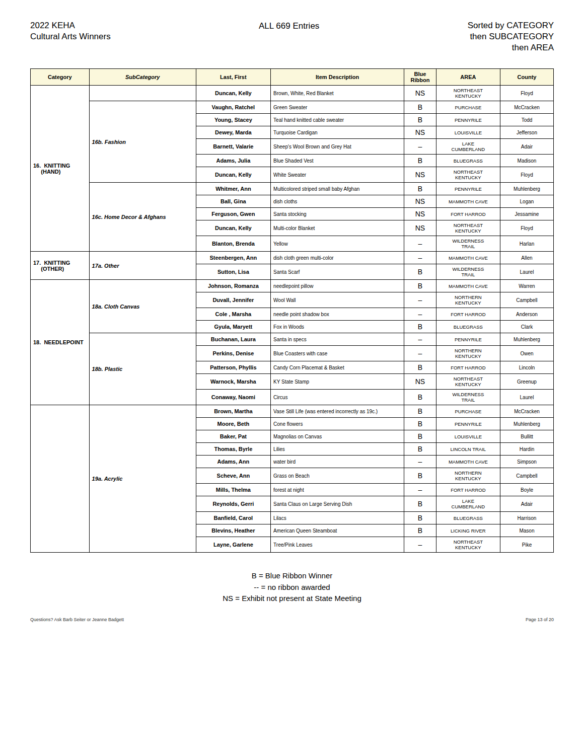2022 KEHA
Cultural Arts Winners
ALL 669 Entries
Sorted by CATEGORY
then SUBCATEGORY
then AREA
| Category | SubCategory | Last, First | Item Description | Blue Ribbon | AREA | County |
| --- | --- | --- | --- | --- | --- | --- |
| 16. KNITTING (HAND) | | Duncan, Kelly | Brown, White, Red Blanket | NS | NORTHEAST KENTUCKY | Floyd |
| 16b. Fashion | Vaughn, Ratchel | Green Sweater | B | PURCHASE | McCracken |
| Young, Stacey | Teal hand knitted cable sweater | B | PENNYRILE | Todd |
| Dewey, Marda | Turquoise Cardigan | NS | LOUISVILLE | Jefferson |
| Barnett, Valarie | Sheep's Wool Brown and Grey Hat | – | LAKE CUMBERLAND | Adair |
| Adams, Julia | Blue Shaded Vest | B | BLUEGRASS | Madison |
| Duncan, Kelly | White Sweater | NS | NORTHEAST KENTUCKY | Floyd |
| 16c. Home Decor & Afghans | Whitmer, Ann | Multicolored striped small baby Afghan | B | PENNYRILE | Muhlenberg |
| Ball, Gina | dish cloths | NS | MAMMOTH CAVE | Logan |
| Ferguson, Gwen | Santa stocking | NS | FORT HARROD | Jessamine |
| Duncan, Kelly | Multi-color Blanket | NS | NORTHEAST KENTUCKY | Floyd |
| Blanton, Brenda | Yellow | – | WILDERNESS TRAIL | Harlan |
| 17. KNITTING (OTHER) | 17a. Other | Steenbergen, Ann | dish cloth green multi-color | – | MAMMOTH CAVE | Allen |
| Sutton, Lisa | Santa Scarf | B | WILDERNESS TRAIL | Laurel |
| 18. NEEDLEPOINT | 18a. Cloth Canvas | Johnson, Romanza | needlepoint pillow | B | MAMMOTH CAVE | Warren |
| Duvall, Jennifer | Wool Wall | – | NORTHERN KENTUCKY | Campbell |
| Cole , Marsha | needle point shadow box | – | FORT HARROD | Anderson |
| Gyula, Maryett | Fox in Woods | B | BLUEGRASS | Clark |
| 18b. Plastic | Buchanan, Laura | Santa in specs | – | PENNYRILE | Muhlenberg |
| Perkins, Denise | Blue Coasters with case | – | NORTHERN KENTUCKY | Owen |
| Patterson, Phyllis | Candy Corn Placemat & Basket | B | FORT HARROD | Lincoln |
| Warnock, Marsha | KY State Stamp | NS | NORTHEAST KENTUCKY | Greenup |
| Conaway, Naomi | Circus | B | WILDERNESS TRAIL | Laurel |
| | 19a. Acrylic | Brown, Martha | Vase Still Life (was entered incorrectly as 19c.) | B | PURCHASE | McCracken |
| Moore, Beth | Cone flowers | B | PENNYRILE | Muhlenberg |
| Baker, Pat | Magnolias on Canvas | B | LOUISVILLE | Bullitt |
| Thomas, Byrle | Lilies | B | LINCOLN TRAIL | Hardin |
| Adams, Ann | water bird | – | MAMMOTH CAVE | Simpson |
| Scheve, Ann | Grass on Beach | B | NORTHERN KENTUCKY | Campbell |
| Mills, Thelma | forest at night | – | FORT HARROD | Boyle |
| Reynolds, Gerri | Santa Claus on Large Serving Dish | B | LAKE CUMBERLAND | Adair |
| Banfield, Carol | Lilacs | B | BLUEGRASS | Harrison |
| Blevins, Heather | American Queen Steamboat | B | LICKING RIVER | Mason |
| Layne, Garlene | Tree/Pink Leaves | – | NORTHEAST KENTUCKY | Pike |
B = Blue Ribbon Winner
-- = no ribbon awarded
NS = Exhibit not present at State Meeting
Questions? Ask Barb Seiter or Jeanne Badgett
Page 13 of 20